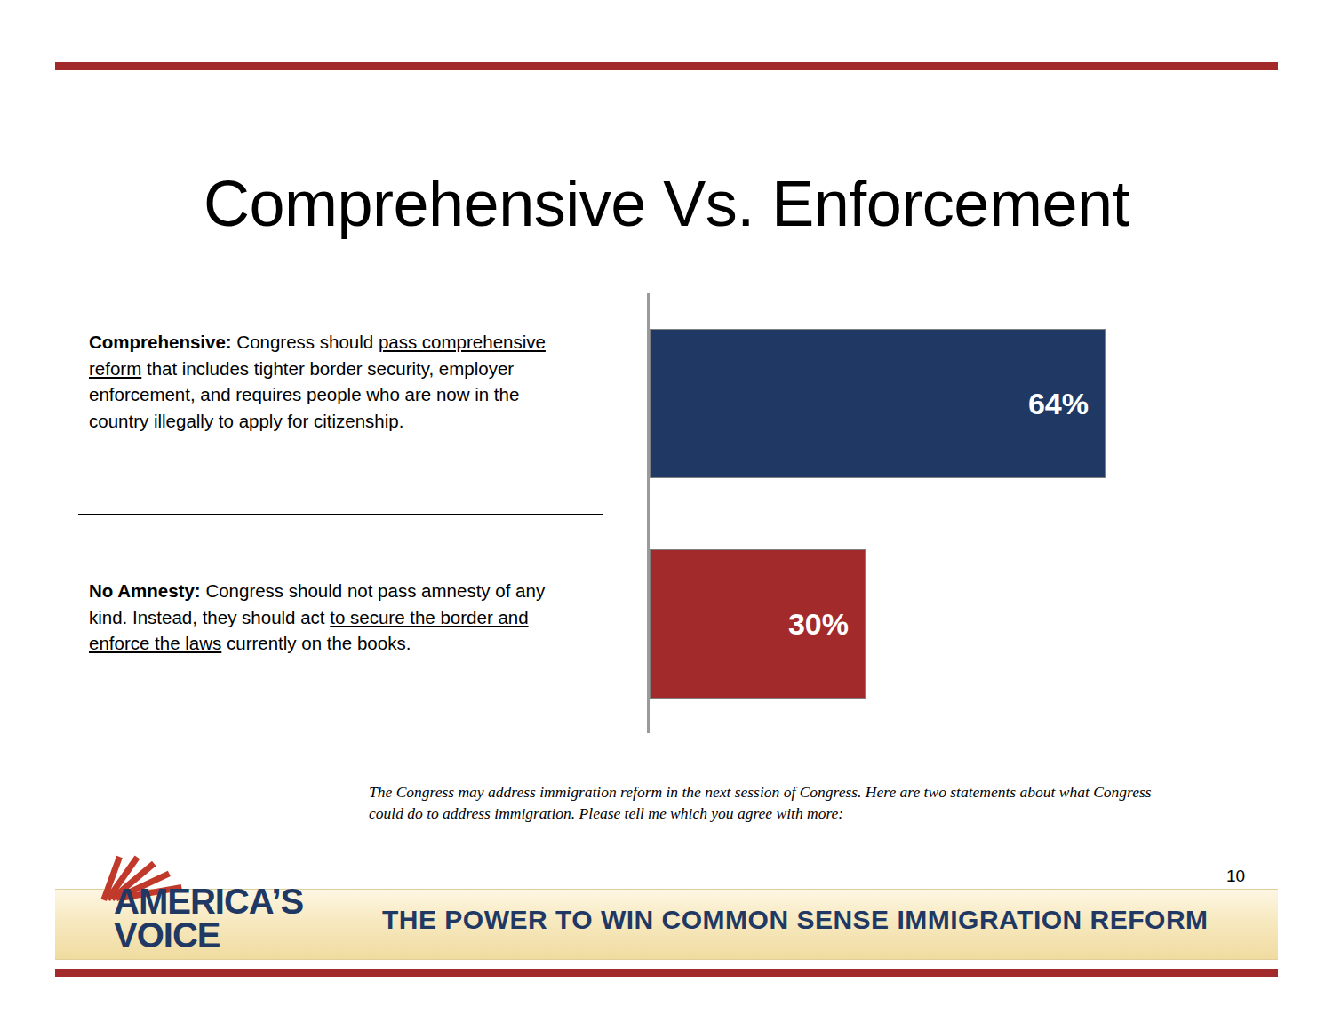Comprehensive Vs. Enforcement
Comprehensive: Congress should pass comprehensive reform that includes tighter border security, employer enforcement, and requires people who are now in the country illegally to apply for citizenship.
No Amnesty: Congress should not pass amnesty of any kind. Instead, they should act to secure the border and enforce the laws currently on the books.
64%
30%
The Congress may address immigration reform in the next session of Congress. Here are two statements about what Congress could do to address immigration. Please tell me which you agree with more:
10
THE POWER TO WIN COMMON SENSE IMMIGRATION REFORM
AMERICA’S
VOICE